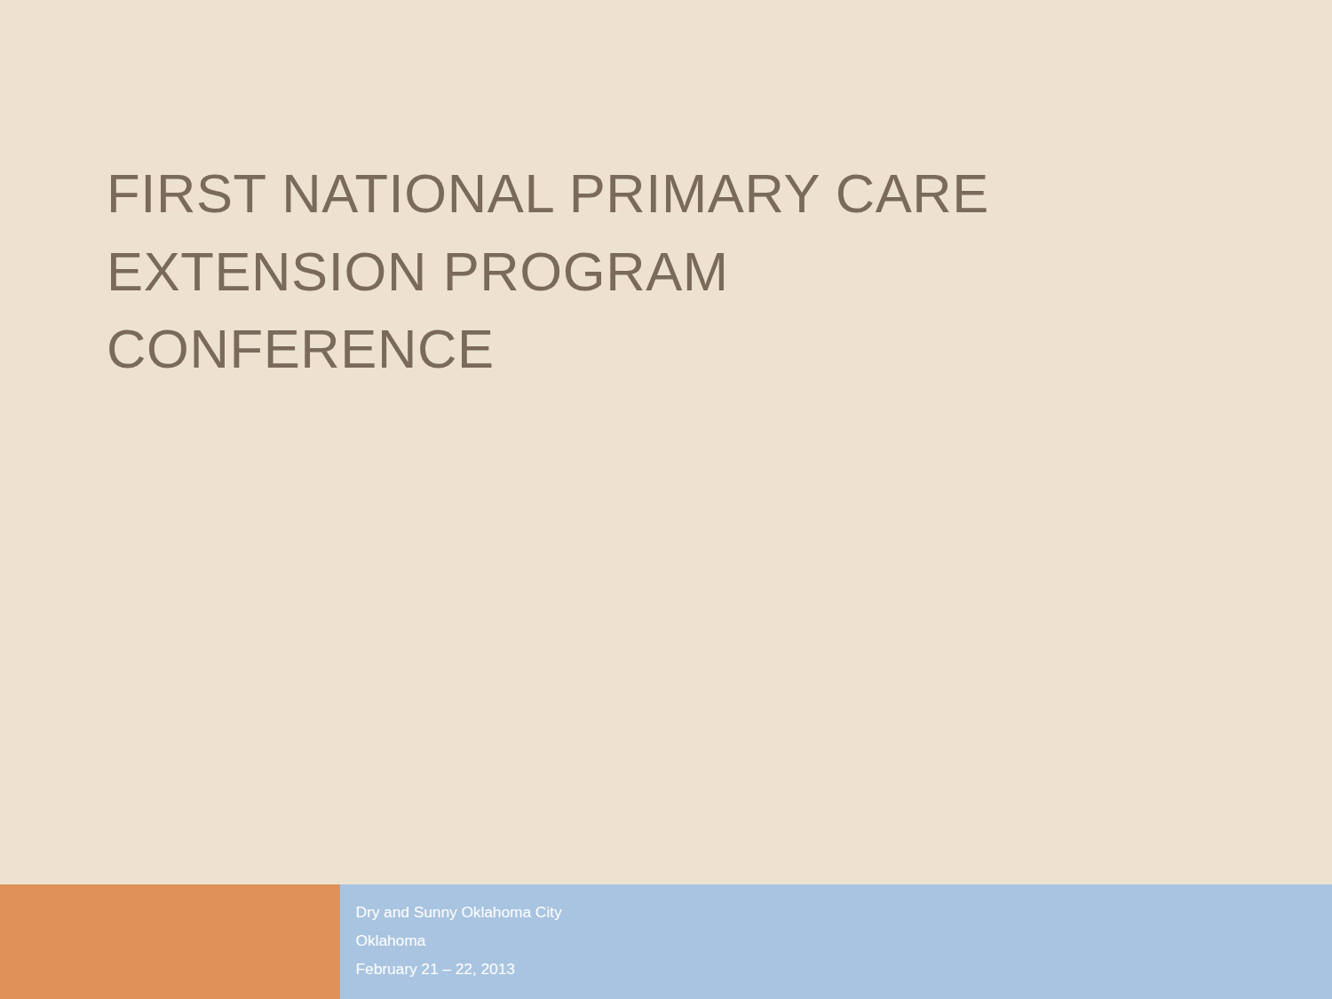First National Primary Care Extension Program Conference
Dry and Sunny Oklahoma City
Oklahoma
February 21 – 22, 2013